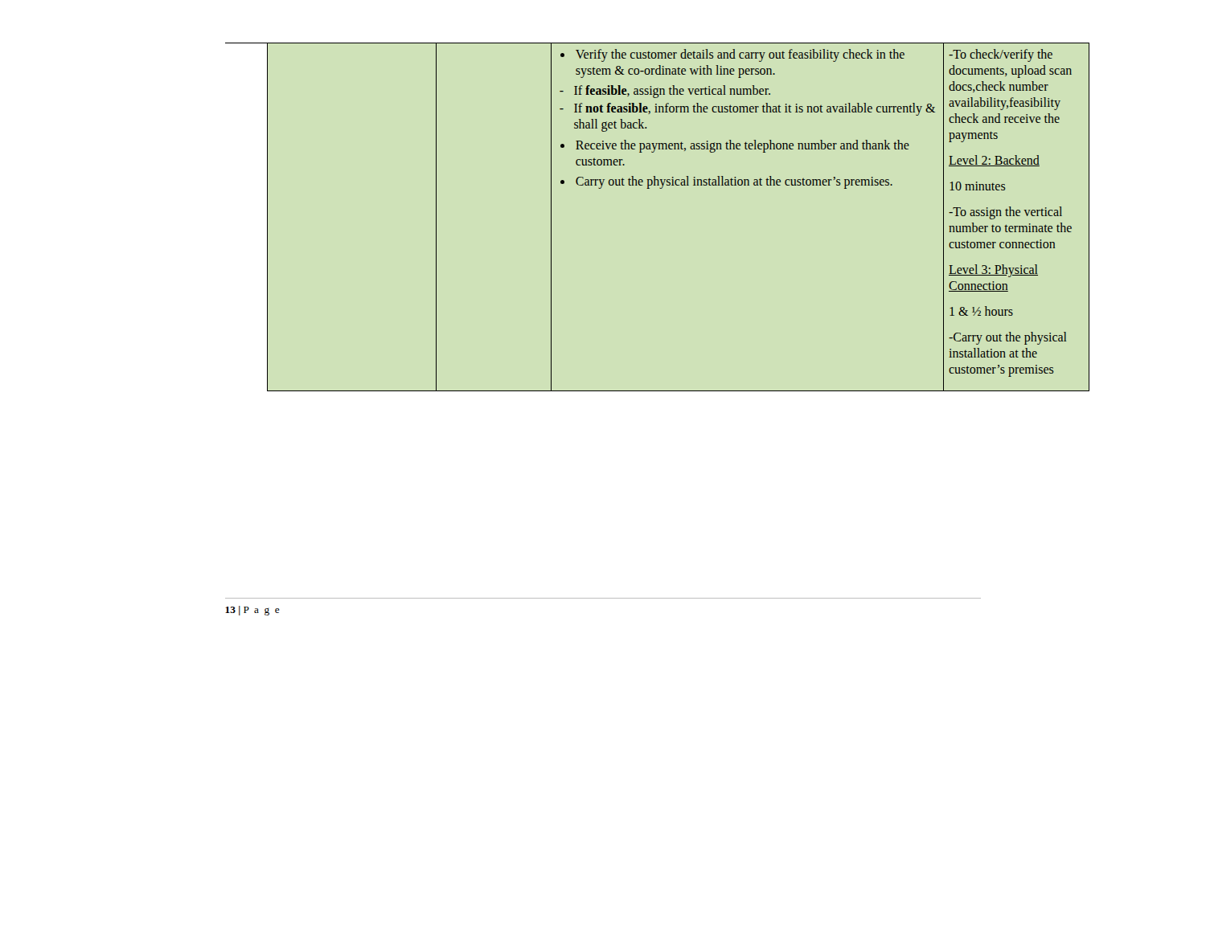| | | Verify the customer details and carry out feasibility check in the system & co-ordinate with line person. - If feasible , assign the vertical number. - If not feasible , inform the customer that it is not available currently & shall get back. Receive the payment, assign the telephone number and thank the customer. Carry out the physical installation at the customer’s premises. | -To check/verify the documents, upload scan docs,check number availability,feasibility check and receive the payments Level 2: Backend 10 minutes -To assign the vertical number to terminate the customer connection Level 3: Physical Connection 1 & ½ hours -Carry out the physical installation at the customer’s premises |
13 | P a g e